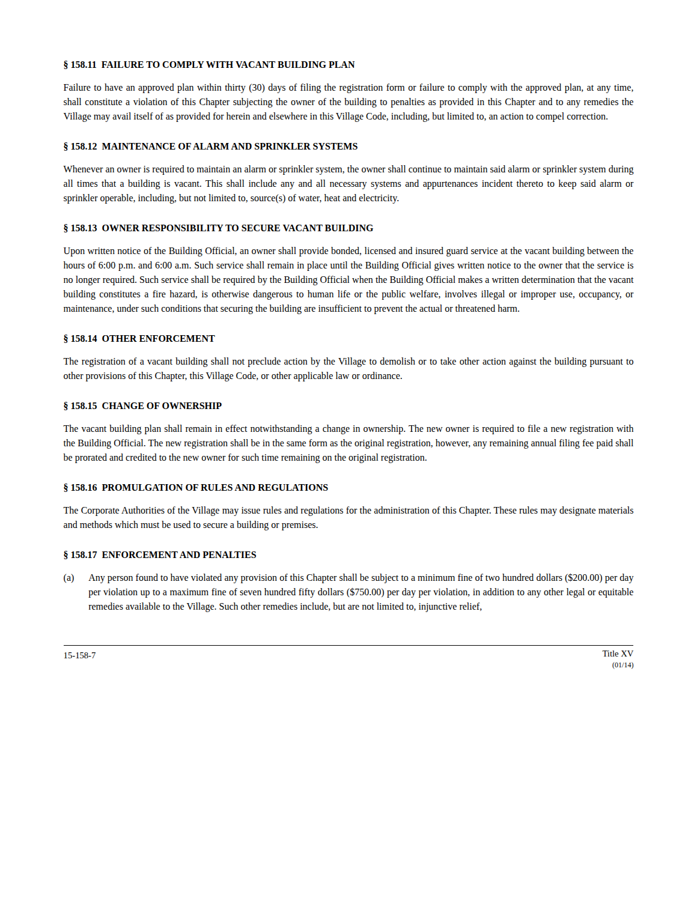§ 158.11 FAILURE TO COMPLY WITH VACANT BUILDING PLAN
Failure to have an approved plan within thirty (30) days of filing the registration form or failure to comply with the approved plan, at any time, shall constitute a violation of this Chapter subjecting the owner of the building to penalties as provided in this Chapter and to any remedies the Village may avail itself of as provided for herein and elsewhere in this Village Code, including, but limited to, an action to compel correction.
§ 158.12 MAINTENANCE OF ALARM AND SPRINKLER SYSTEMS
Whenever an owner is required to maintain an alarm or sprinkler system, the owner shall continue to maintain said alarm or sprinkler system during all times that a building is vacant. This shall include any and all necessary systems and appurtenances incident thereto to keep said alarm or sprinkler operable, including, but not limited to, source(s) of water, heat and electricity.
§ 158.13 OWNER RESPONSIBILITY TO SECURE VACANT BUILDING
Upon written notice of the Building Official, an owner shall provide bonded, licensed and insured guard service at the vacant building between the hours of 6:00 p.m. and 6:00 a.m. Such service shall remain in place until the Building Official gives written notice to the owner that the service is no longer required. Such service shall be required by the Building Official when the Building Official makes a written determination that the vacant building constitutes a fire hazard, is otherwise dangerous to human life or the public welfare, involves illegal or improper use, occupancy, or maintenance, under such conditions that securing the building are insufficient to prevent the actual or threatened harm.
§ 158.14 OTHER ENFORCEMENT
The registration of a vacant building shall not preclude action by the Village to demolish or to take other action against the building pursuant to other provisions of this Chapter, this Village Code, or other applicable law or ordinance.
§ 158.15 CHANGE OF OWNERSHIP
The vacant building plan shall remain in effect notwithstanding a change in ownership. The new owner is required to file a new registration with the Building Official. The new registration shall be in the same form as the original registration, however, any remaining annual filing fee paid shall be prorated and credited to the new owner for such time remaining on the original registration.
§ 158.16 PROMULGATION OF RULES AND REGULATIONS
The Corporate Authorities of the Village may issue rules and regulations for the administration of this Chapter. These rules may designate materials and methods which must be used to secure a building or premises.
§ 158.17 ENFORCEMENT AND PENALTIES
(a)
Any person found to have violated any provision of this Chapter shall be subject to a minimum fine of two hundred dollars ($200.00) per day per violation up to a maximum fine of seven hundred fifty dollars ($750.00) per day per violation, in addition to any other legal or equitable remedies available to the Village. Such other remedies include, but are not limited to, injunctive relief,
15-158-7
Title XV
(01/14)